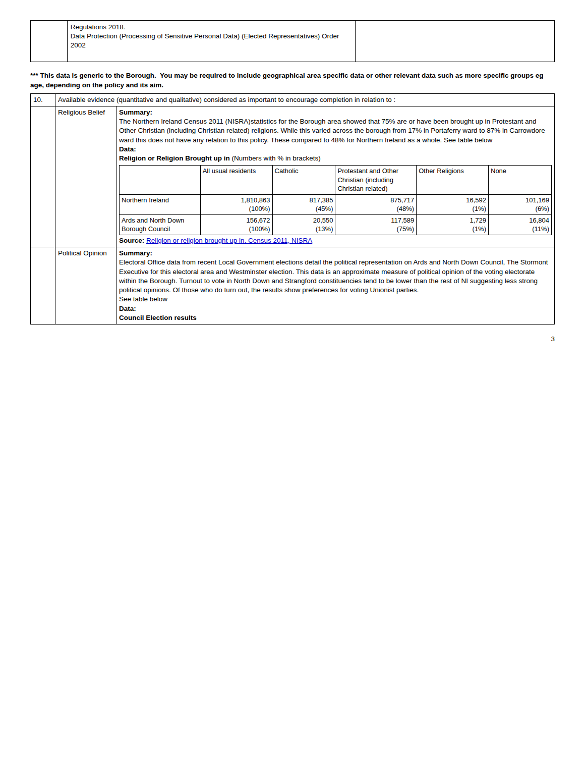| | Regulations 2018. Data Protection (Processing of Sensitive Personal Data) (Elected Representatives) Order 2002 | |
*** This data is generic to the Borough. You may be required to include geographical area specific data or other relevant data such as more specific groups eg age, depending on the policy and its aim.
| 10. | Available evidence (quantitative and qualitative) considered as important to encourage completion in relation to : |
| | Religious Belief | Summary: The Northern Ireland Census 2011 (NISRA)statistics for the Borough area showed that 75% are or have been brought up in Protestant and Other Christian (including Christian related) religions. While this varied across the borough from 17% in Portaferry ward to 87% in Carrowdore ward this does not have any relation to this policy. These compared to 48% for Northern Ireland as a whole. See table below Data: Religion or Religion Brought up in (Numbers with % in brackets) / / All usual residents / Catholic / Protestant and Other Christian (including Christian related) / Other Religions / None / / Northern Ireland / 1,810,863 (100%) / 817,385 (45%) / 875,717 (48%) / 16,592 (1%) / 101,169 (6%) / / Ards and North Down Borough Council / 156,672 (100%) / 20,550 (13%) / 117,589 (75%) / 1,729 (1%) / 16,804 (11%) / Source: Religion or religion brought up in. Census 2011, NISRA |
| | Political Opinion | Summary: Electoral Office data from recent Local Government elections detail the political representation on Ards and North Down Council, The Stormont Executive for this electoral area and Westminster election. This data is an approximate measure of political opinion of the voting electorate within the Borough. Turnout to vote in North Down and Strangford constituencies tend to be lower than the rest of NI suggesting less strong political opinions. Of those who do turn out, the results show preferences for voting Unionist parties. See table below Data: Council Election results |
3